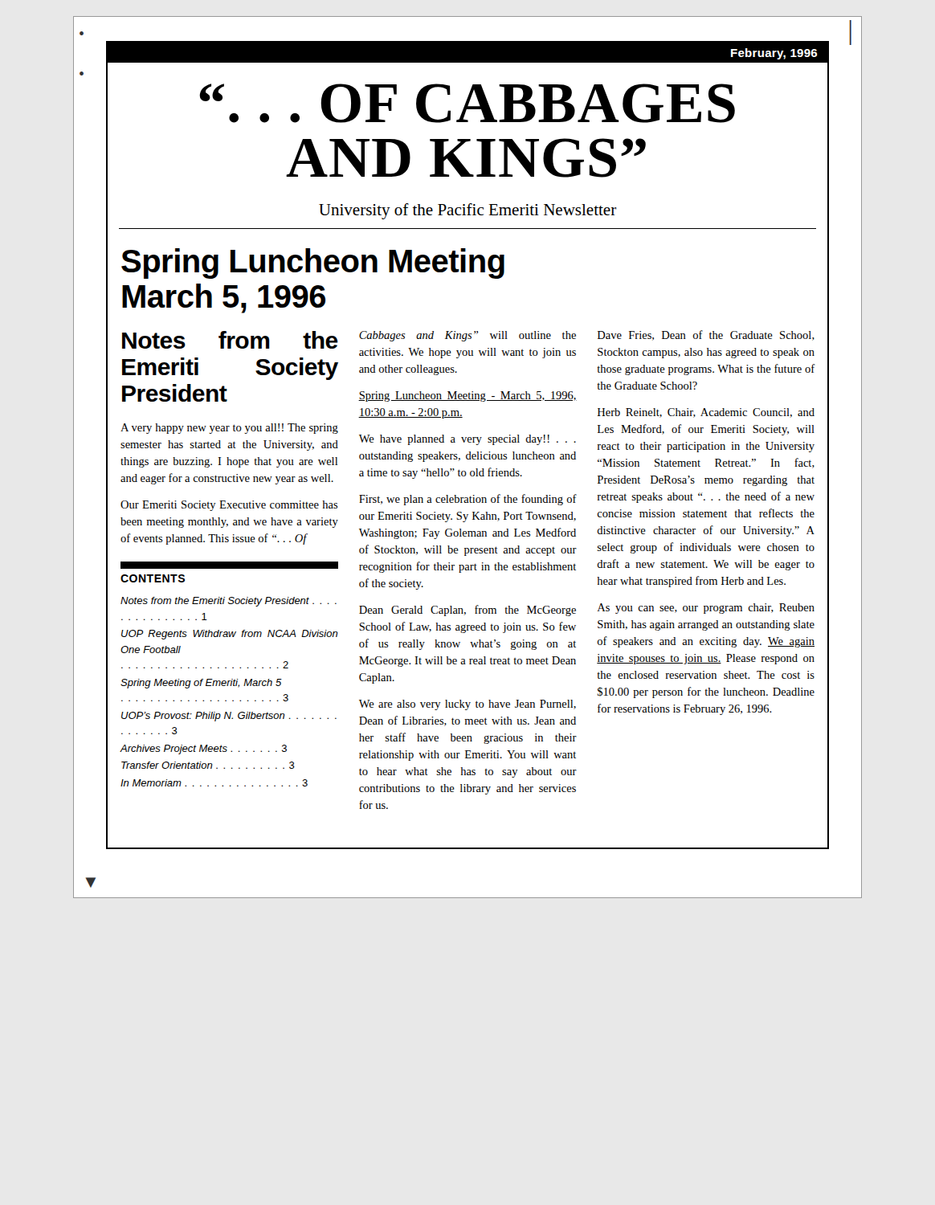• • | ▼
February, 1996
“. . . OF CABBAGES
AND KINGS”
University of the Pacific Emeriti Newsletter
Spring Luncheon Meeting
March 5, 1996
Notes from the Emeriti Society President
A very happy new year to you all!! The spring semester has started at the University, and things are buzzing. I hope that you are well and eager for a constructive new year as well.
Our Emeriti Society Executive committee has been meeting monthly, and we have a variety of events planned. This issue of “. . . Of
CONTENTS
Notes from the Emeriti Society President . . . . . . . . . . . . . . . 1
UOP Regents Withdraw from NCAA Division One Football
. . . . . . . . . . . . . . . . . . . . . . 2
Spring Meeting of Emeriti, March 5
. . . . . . . . . . . . . . . . . . . . . . 3
UOP’s Provost: Philip N. Gilbertson . . . . . . . . . . . . . . 3
Archives Project Meets . . . . . . . 3
Transfer Orientation . . . . . . . . . . 3
In Memoriam . . . . . . . . . . . . . . . . 3
Cabbages and Kings” will outline the activities. We hope you will want to join us and other colleagues.
Spring Luncheon Meeting - March 5, 1996, 10:30 a.m. - 2:00 p.m.
We have planned a very special day!! . . . outstanding speakers, delicious luncheon and a time to say “hello” to old friends.
First, we plan a celebration of the founding of our Emeriti Society. Sy Kahn, Port Townsend, Washington; Fay Goleman and Les Medford of Stockton, will be present and accept our recognition for their part in the establishment of the society.
Dean Gerald Caplan, from the McGeorge School of Law, has agreed to join us. So few of us really know what’s going on at McGeorge. It will be a real treat to meet Dean Caplan.
We are also very lucky to have Jean Purnell, Dean of Libraries, to meet with us. Jean and her staff have been gracious in their relationship with our Emeriti. You will want to hear what she has to say about our contributions to the library and her services for us.
Dave Fries, Dean of the Graduate School, Stockton campus, also has agreed to speak on those graduate programs. What is the future of the Graduate School?
Herb Reinelt, Chair, Academic Council, and Les Medford, of our Emeriti Society, will react to their participation in the University “Mission Statement Retreat.” In fact, President DeRosa’s memo regarding that retreat speaks about “. . . the need of a new concise mission statement that reflects the distinctive character of our University.” A select group of individuals were chosen to draft a new statement. We will be eager to hear what transpired from Herb and Les.
As you can see, our program chair, Reuben Smith, has again arranged an outstanding slate of speakers and an exciting day. We again invite spouses to join us. Please respond on the enclosed reservation sheet. The cost is $10.00 per person for the luncheon. Deadline for reservations is February 26, 1996.